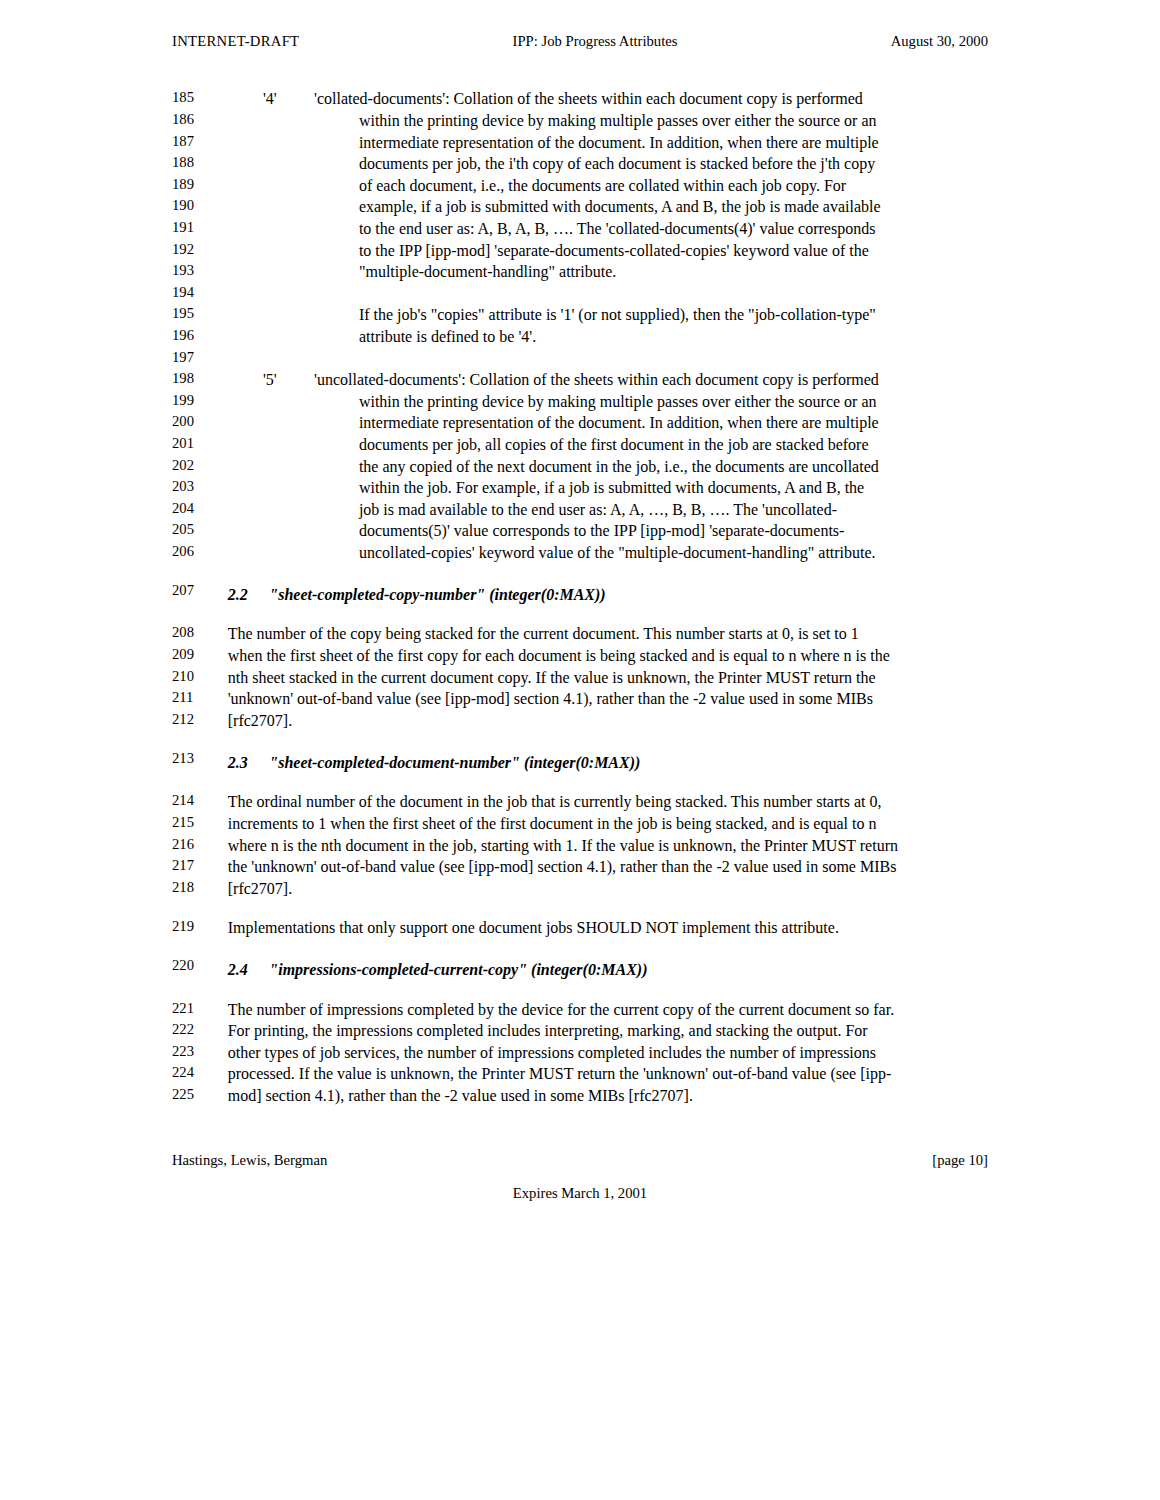INTERNET-DRAFT
IPP: Job Progress Attributes
August 30, 2000
185'4''collated-documents': Collation of the sheets within each document copy is performed
186 within the printing device by making multiple passes over either the source or an
187 intermediate representation of the document. In addition, when there are multiple
188 documents per job, the i'th copy of each document is stacked before the j'th copy
189 of each document, i.e., the documents are collated within each job copy. For
190 example, if a job is submitted with documents, A and B, the job is made available
191 to the end user as: A, B, A, B, …. The 'collated-documents(4)' value corresponds
192 to the IPP [ipp-mod] 'separate-documents-collated-copies' keyword value of the
193"multiple-document-handling" attribute.
194
195 If the job's "copies" attribute is '1' (or not supplied), then the "job-collation-type"
196 attribute is defined to be '4'.
197
198'5''uncollated-documents': Collation of the sheets within each document copy is performed
199 within the printing device by making multiple passes over either the source or an
200 intermediate representation of the document. In addition, when there are multiple
201 documents per job, all copies of the first document in the job are stacked before
202 the any copied of the next document in the job, i.e., the documents are uncollated
203 within the job. For example, if a job is submitted with documents, A and B, the
204 job is mad available to the end user as: A, A, …, B, B, …. The 'uncollated-
205 documents(5)' value corresponds to the IPP [ipp-mod] 'separate-documents-
206 uncollated-copies' keyword value of the "multiple-document-handling" attribute.
2072.2
"sheet-completed-copy-number" (integer(0:MAX))
208
The number of the copy being stacked for the current document. This number starts at 0, is set to 1
209
when the first sheet of the first copy for each document is being stacked and is equal to n where n is the
210
nth sheet stacked in the current document copy. If the value is unknown, the Printer MUST return the
211
'unknown' out-of-band value (see [ipp-mod] section 4.1), rather than the -2 value used in some MIBs
212
[rfc2707].
2132.3
"sheet-completed-document-number" (integer(0:MAX))
214
The ordinal number of the document in the job that is currently being stacked. This number starts at 0,
215
increments to 1 when the first sheet of the first document in the job is being stacked, and is equal to n
216
where n is the nth document in the job, starting with 1. If the value is unknown, the Printer MUST return
217
the 'unknown' out-of-band value (see [ipp-mod] section 4.1), rather than the -2 value used in some MIBs
218
[rfc2707].
219
Implementations that only support one document jobs SHOULD NOT implement this attribute.
2202.4
"impressions-completed-current-copy" (integer(0:MAX))
221
The number of impressions completed by the device for the current copy of the current document so far.
222
For printing, the impressions completed includes interpreting, marking, and stacking the output. For
223
other types of job services, the number of impressions completed includes the number of impressions
224
processed. If the value is unknown, the Printer MUST return the 'unknown' out-of-band value (see [ipp-
225
mod] section 4.1), rather than the -2 value used in some MIBs [rfc2707].
Hastings, Lewis, Bergman
[page 10]
Expires March 1, 2001